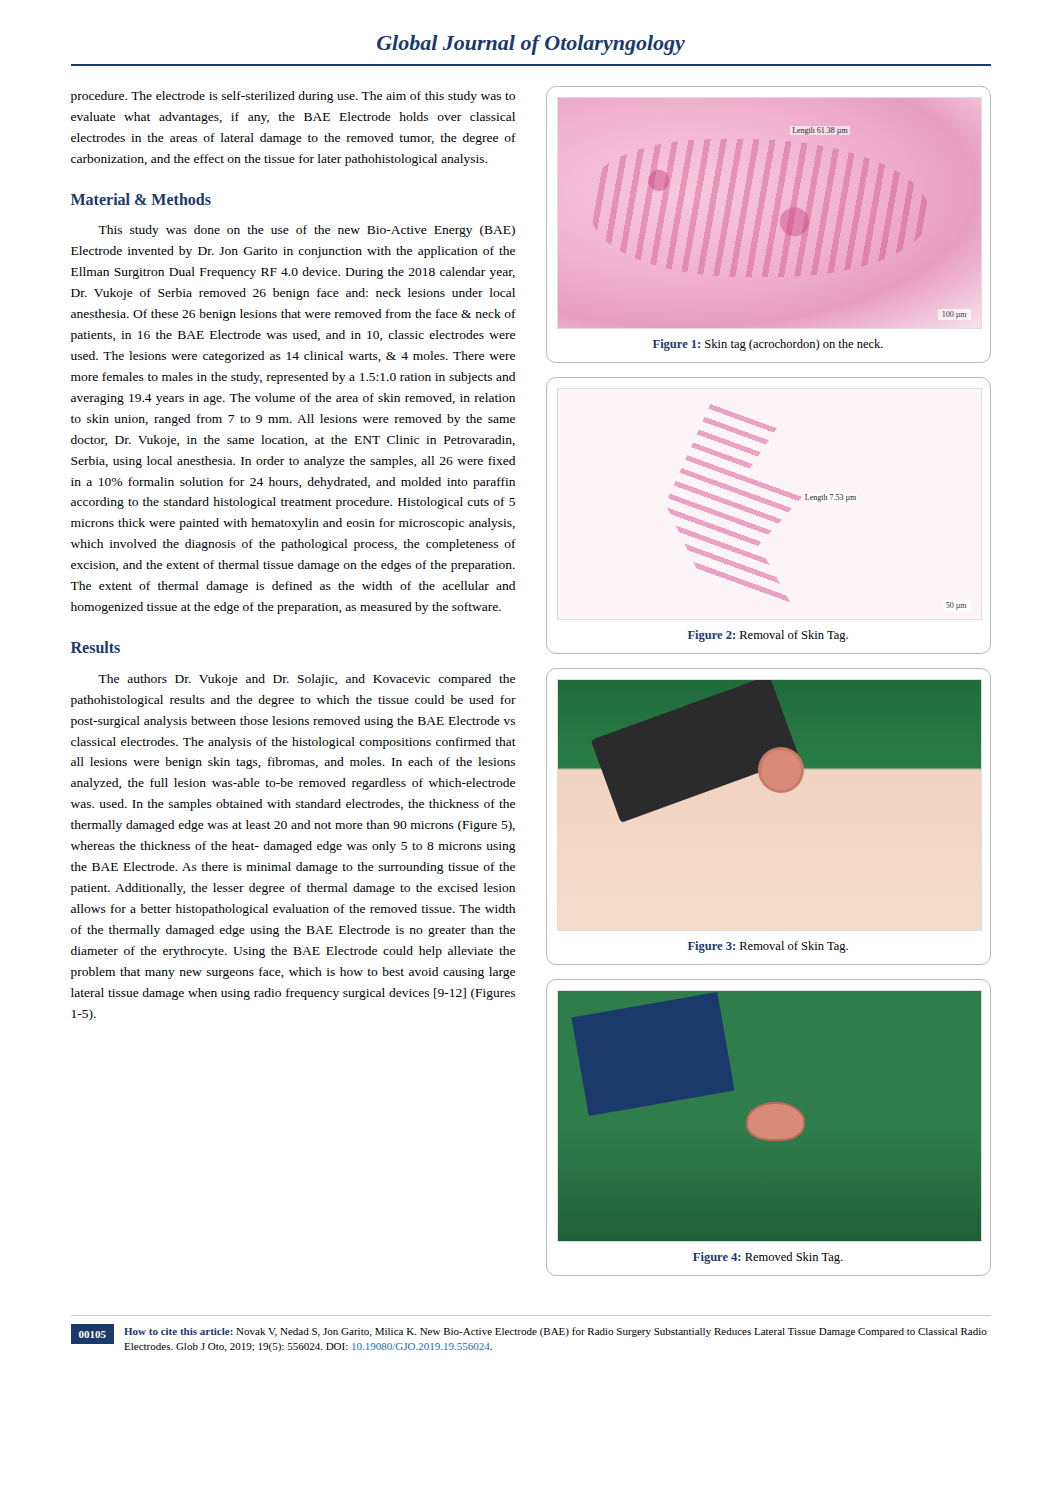Global Journal of Otolaryngology
procedure. The electrode is self-sterilized during use. The aim of this study was to evaluate what advantages, if any, the BAE Electrode holds over classical electrodes in the areas of lateral damage to the removed tumor, the degree of carbonization, and the effect on the tissue for later pathohistological analysis.
Material & Methods
This study was done on the use of the new Bio-Active Energy (BAE) Electrode invented by Dr. Jon Garito in conjunction with the application of the Ellman Surgitron Dual Frequency RF 4.0 device. During the 2018 calendar year, Dr. Vukoje of Serbia removed 26 benign face and: neck lesions under local anesthesia. Of these 26 benign lesions that were removed from the face & neck of patients, in 16 the BAE Electrode was used, and in 10, classic electrodes were used. The lesions were categorized as 14 clinical warts, & 4 moles. There were more females to males in the study, represented by a 1.5:1.0 ration in subjects and averaging 19.4 years in age. The volume of the area of skin removed, in relation to skin union, ranged from 7 to 9 mm. All lesions were removed by the same doctor, Dr. Vukoje, in the same location, at the ENT Clinic in Petrovaradin, Serbia, using local anesthesia. In order to analyze the samples, all 26 were fixed in a 10% formalin solution for 24 hours, dehydrated, and molded into paraffin according to the standard histological treatment procedure. Histological cuts of 5 microns thick were painted with hematoxylin and eosin for microscopic analysis, which involved the diagnosis of the pathological process, the completeness of excision, and the extent of thermal tissue damage on the edges of the preparation. The extent of thermal damage is defined as the width of the acellular and homogenized tissue at the edge of the preparation, as measured by the software.
Results
The authors Dr. Vukoje and Dr. Solajic, and Kovacevic compared the pathohistological results and the degree to which the tissue could be used for post-surgical analysis between those lesions removed using the BAE Electrode vs classical electrodes. The analysis of the histological compositions confirmed that all lesions were benign skin tags, fibromas, and moles. In each of the lesions analyzed, the full lesion was-able to-be removed regardless of which-electrode was. used. In the samples obtained with standard electrodes, the thickness of the thermally damaged edge was at least 20 and not more than 90 microns (Figure 5), whereas the thickness of the heat- damaged edge was only 5 to 8 microns using the BAE Electrode. As there is minimal damage to the surrounding tissue of the patient. Additionally, the lesser degree of thermal damage to the excised lesion allows for a better histopathological evaluation of the removed tissue. The width of the thermally damaged edge using the BAE Electrode is no greater than the diameter of the erythrocyte. Using the BAE Electrode could help alleviate the problem that many new surgeons face, which is how to best avoid causing large lateral tissue damage when using radio frequency surgical devices [9-12] (Figures 1-5).
Length 61.38 µm 100 µm
Figure 1: Skin tag (acrochordon) on the neck.
Length 7.53 µm 50 µm
Figure 2: Removal of Skin Tag.
Figure 3: Removal of Skin Tag.
Figure 4: Removed Skin Tag.
00105
How to cite this article: Novak V, Nedad S, Jon Garito, Milica K. New Bio-Active Electrode (BAE) for Radio Surgery Substantially Reduces Lateral Tissue Damage Compared to Classical Radio Electrodes. Glob J Oto, 2019; 19(5): 556024. DOI: 10.19080/GJO.2019.19.556024.